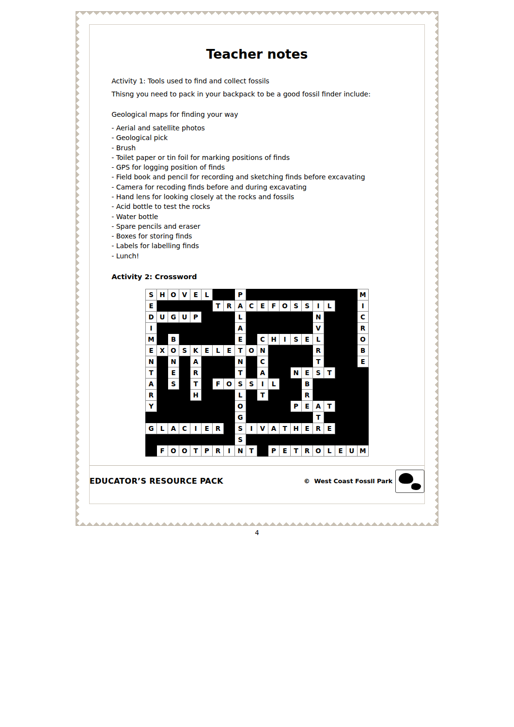Teacher notes
Activity 1: Tools used to find and collect fossils
Thisng you need to pack in your backpack to be a good fossil finder include:
Geological maps for finding your way
- Aerial and satellite photos
- Geological pick
- Brush
- Toilet paper or tin foil for marking positions of finds
- GPS for logging position of finds
- Field book and pencil for recording and sketching finds before excavating
- Camera for recoding finds before and during excavating
- Hand lens for looking closely at the rocks and fossils
- Acid bottle to test the rocks
- Water bottle
- Spare pencils and eraser
- Boxes for storing finds
- Labels for labelling finds
- Lunch!
Activity 2: Crossword
| S | H | O | V | E | L | | | P | | | | | | | | | | | M |
| E | | | | | | T | R | A | C | E | F | O | S | S | I | L | | | I |
| D | U | G | U | P | | | | L | | | | | | | N | | | | C |
| I | | | | | | | | A | | | | | | | V | | | | R |
| M | | B | | | | | | E | | C | H | I | S | E | L | | | | O |
| E | X | O | S | K | E | L | E | T | O | N | | | | | R | | | | B |
| N | | N | | A | | | | N | | C | | | | | T | | | | E |
| T | | E | | R | | | | T | | A | | | N | E | S | T | | | |
| A | | S | | T | | F | O | S | S | I | L | | | B | | | | | |
| R | | | | H | | | | L | | T | | | | R | | | | | |
| Y | | | | | | | | O | | | | | P | E | A | T | | | |
| | | | | | | | | G | | | | | | | T | | | | |
| G | L | A | C | I | E | R | | S | I | V | A | T | H | E | R | E | | | |
| | | | | | | | | S | | | | | | | | | | | |
| | F | O | O | T | P | R | I | N | T | | P | E | T | R | O | L | E | U | M |
EDUCATOR’S RESOURCE PACK
© West Coast Fossil Park
4